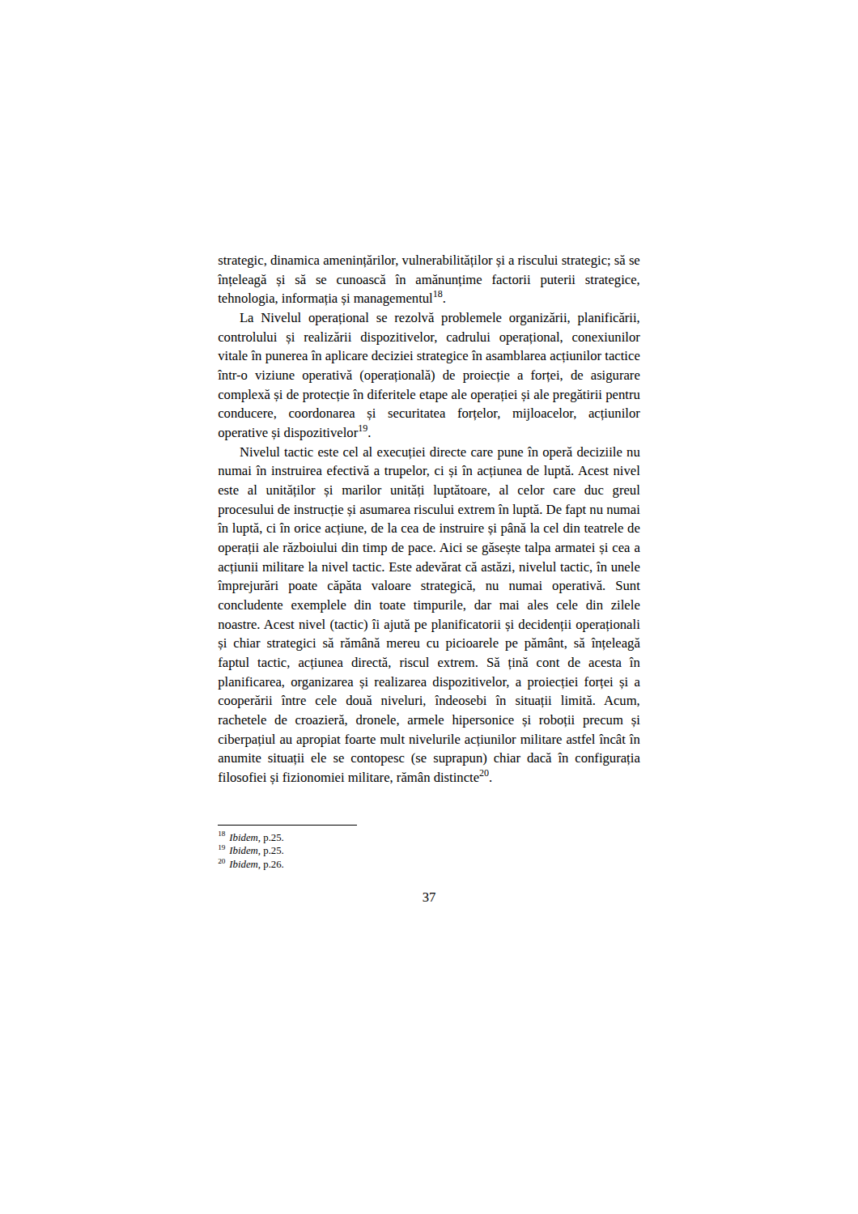strategic, dinamica amenințărilor, vulnerabilităților și a riscului strategic; să se înțeleagă și să se cunoască în amănunțime factorii puterii strategice, tehnologia, informația și managementul18.
La Nivelul operațional se rezolvă problemele organizării, planificării, controlului și realizării dispozitivelor, cadrului operațional, conexiunilor vitale în punerea în aplicare deciziei strategice în asamblarea acțiunilor tactice într-o viziune operativă (operațională) de proiecție a forței, de asigurare complexă și de protecție în diferitele etape ale operației și ale pregătirii pentru conducere, coordonarea și securitatea forțelor, mijloacelor, acțiunilor operative și dispozitivelor19.
Nivelul tactic este cel al execuției directe care pune în operă deciziile nu numai în instruirea efectivă a trupelor, ci și în acțiunea de luptă. Acest nivel este al unităților și marilor unități luptătoare, al celor care duc greul procesului de instrucție și asumarea riscului extrem în luptă. De fapt nu numai în luptă, ci în orice acțiune, de la cea de instruire și până la cel din teatrele de operații ale războiului din timp de pace. Aici se găsește talpa armatei și cea a acțiunii militare la nivel tactic. Este adevărat că astăzi, nivelul tactic, în unele împrejurări poate căpăta valoare strategică, nu numai operativă. Sunt concludente exemplele din toate timpurile, dar mai ales cele din zilele noastre. Acest nivel (tactic) îi ajută pe planificatorii și decidenții operaționali și chiar strategici să rămână mereu cu picioarele pe pământ, să înțeleagă faptul tactic, acțiunea directă, riscul extrem. Să țină cont de acesta în planificarea, organizarea și realizarea dispozitivelor, a proiecției forței și a cooperării între cele două niveluri, îndeosebi în situații limită. Acum, rachetele de croazieră, dronele, armele hipersonice și roboții precum și ciberpațiul au apropiat foarte mult nivelurile acțiunilor militare astfel încât în anumite situații ele se contopesc (se suprapun) chiar dacă în configurația filosofiei și fizionomiei militare, rămân distincte20.
18 Ibidem, p.25.
19 Ibidem, p.25.
20 Ibidem, p.26.
37